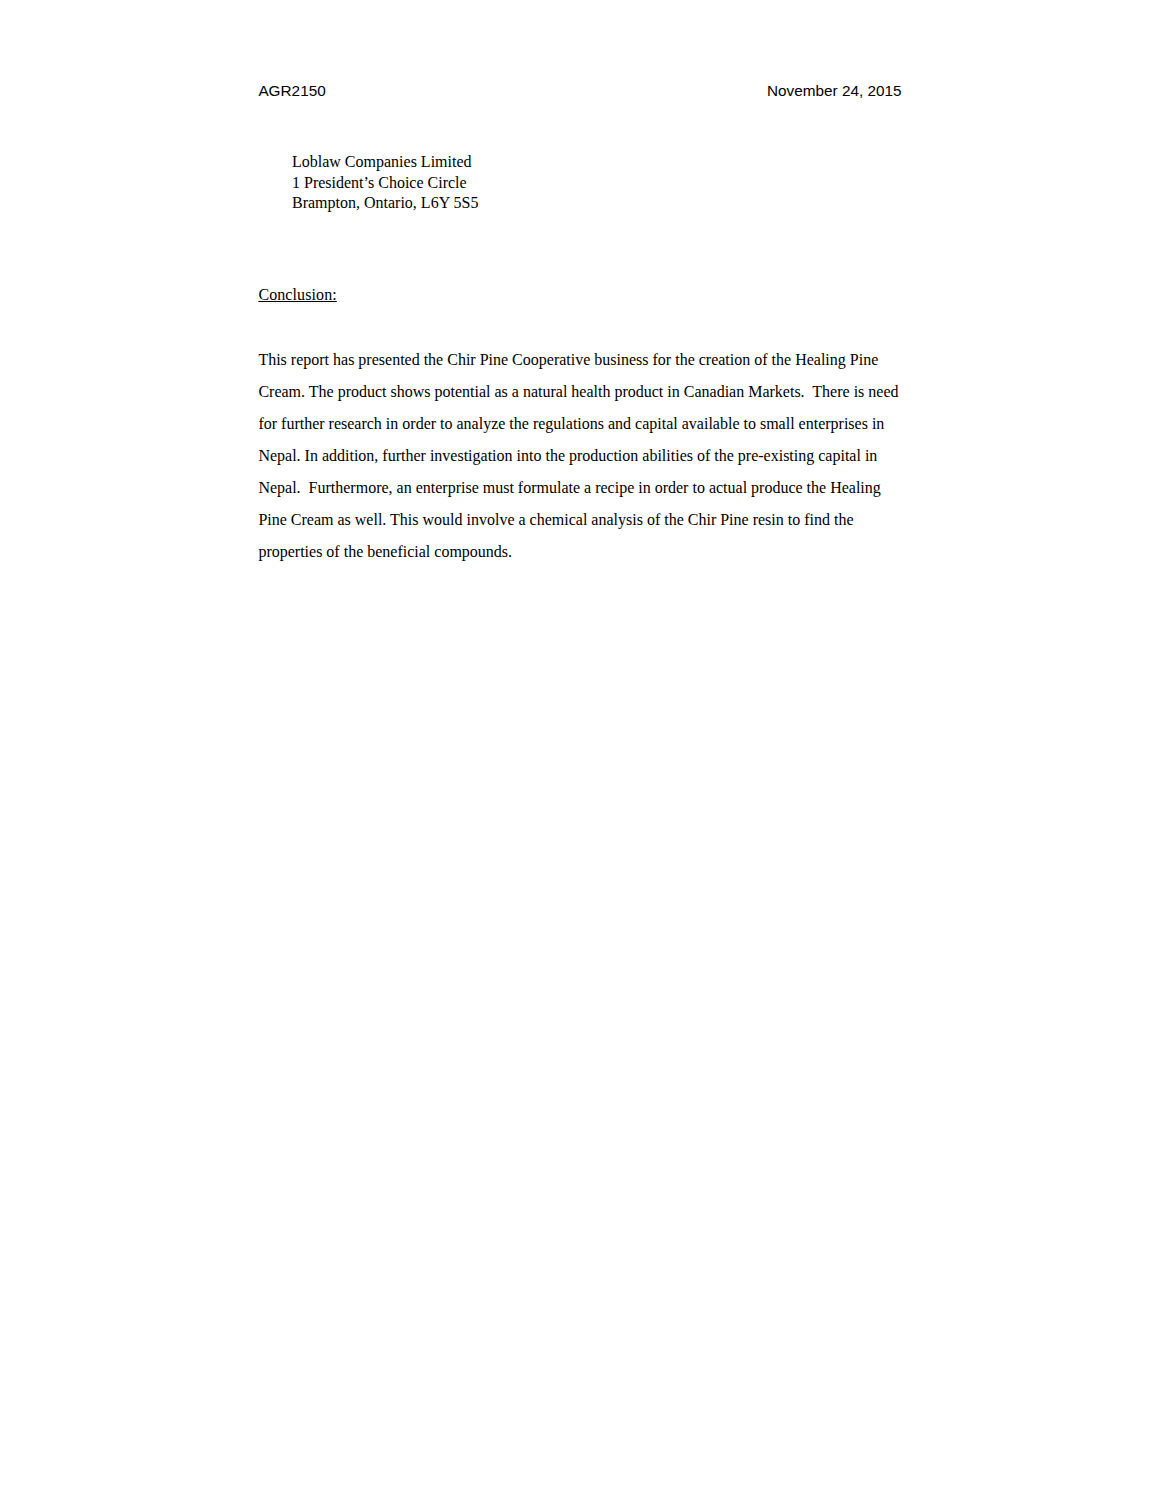AGR2150 November 24, 2015
Loblaw Companies Limited
1 President’s Choice Circle
Brampton, Ontario, L6Y 5S5
Conclusion:
This report has presented the Chir Pine Cooperative business for the creation of the Healing Pine Cream. The product shows potential as a natural health product in Canadian Markets. There is need for further research in order to analyze the regulations and capital available to small enterprises in Nepal. In addition, further investigation into the production abilities of the pre-existing capital in Nepal. Furthermore, an enterprise must formulate a recipe in order to actual produce the Healing Pine Cream as well. This would involve a chemical analysis of the Chir Pine resin to find the properties of the beneficial compounds.